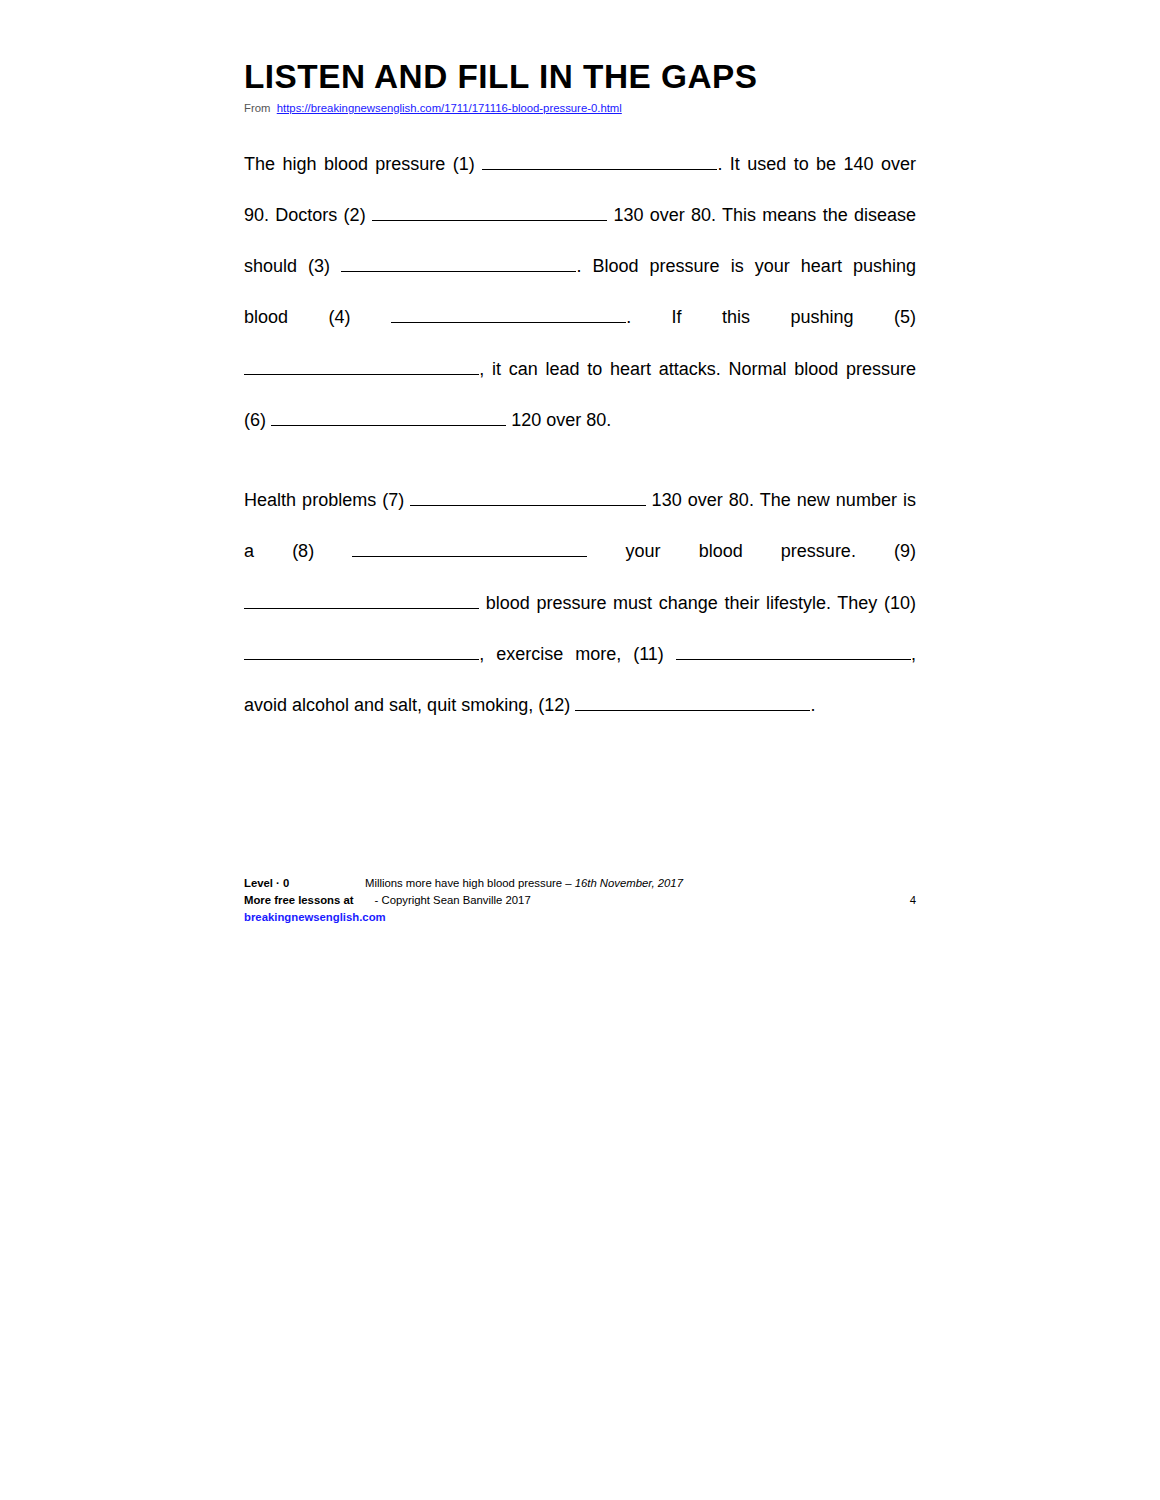LISTEN AND FILL IN THE GAPS
From https://breakingnewsenglish.com/1711/171116-blood-pressure-0.html
The high blood pressure (1) . It used to be 140 over 90. Doctors (2) 130 over 80. This means the disease should (3) . Blood pressure is your heart pushing blood (4) . If this pushing (5) , it can lead to heart attacks. Normal blood pressure (6) 120 over 80.
Health problems (7) 130 over 80. The new number is a (8) your blood pressure. (9) blood pressure must change their lifestyle. They (10) , exercise more, (11) , avoid alcohol and salt, quit smoking, (12) .
Level · 0
Millions more have high blood pressure – 16th November, 2017
More free lessons at breakingnewsenglish.com
- Copyright Sean Banville 2017
4